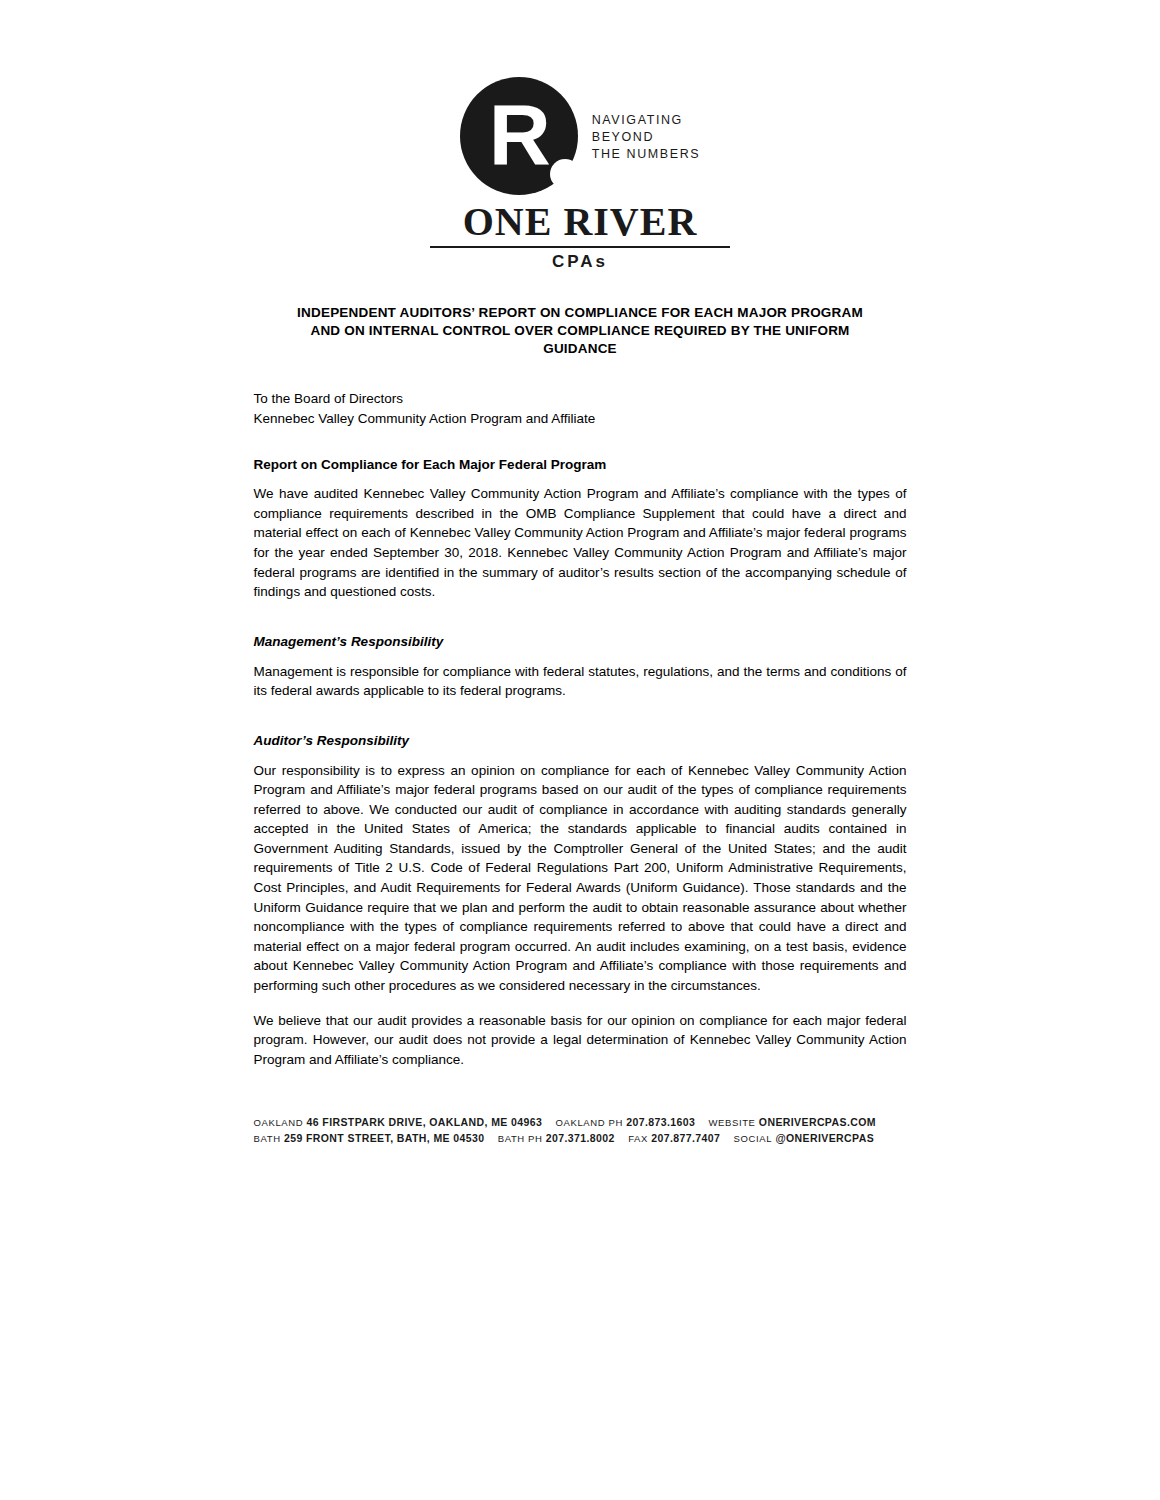Navigating
Beyond
The Numbers
ONE RIVER
CPAs
Independent Auditors’ Report on Compliance for Each Major Program
and on Internal Control Over Compliance Required by the Uniform
Guidance
To the Board of Directors
Kennebec Valley Community Action Program and Affiliate
Report on Compliance for Each Major Federal Program
We have audited Kennebec Valley Community Action Program and Affiliate’s compliance with the types of compliance requirements described in the OMB Compliance Supplement that could have a direct and material effect on each of Kennebec Valley Community Action Program and Affiliate’s major federal programs for the year ended September 30, 2018. Kennebec Valley Community Action Program and Affiliate’s major federal programs are identified in the summary of auditor’s results section of the accompanying schedule of findings and questioned costs.
Management’s Responsibility
Management is responsible for compliance with federal statutes, regulations, and the terms and conditions of its federal awards applicable to its federal programs.
Auditor’s Responsibility
Our responsibility is to express an opinion on compliance for each of Kennebec Valley Community Action Program and Affiliate’s major federal programs based on our audit of the types of compliance requirements referred to above. We conducted our audit of compliance in accordance with auditing standards generally accepted in the United States of America; the standards applicable to financial audits contained in Government Auditing Standards, issued by the Comptroller General of the United States; and the audit requirements of Title 2 U.S. Code of Federal Regulations Part 200, Uniform Administrative Requirements, Cost Principles, and Audit Requirements for Federal Awards (Uniform Guidance). Those standards and the Uniform Guidance require that we plan and perform the audit to obtain reasonable assurance about whether noncompliance with the types of compliance requirements referred to above that could have a direct and material effect on a major federal program occurred. An audit includes examining, on a test basis, evidence about Kennebec Valley Community Action Program and Affiliate’s compliance with those requirements and performing such other procedures as we considered necessary in the circumstances.
We believe that our audit provides a reasonable basis for our opinion on compliance for each major federal program. However, our audit does not provide a legal determination of Kennebec Valley Community Action Program and Affiliate’s compliance.
OAKLAND 46 FIRSTPARK DRIVE, OAKLAND, ME 04963 OAKLAND PH 207.873.1603 WEBSITE ONERIVERCPAS.COM
BATH 259 FRONT STREET, BATH, ME 04530 BATH PH 207.371.8002 FAX 207.877.7407 SOCIAL @ONERIVERCPAS